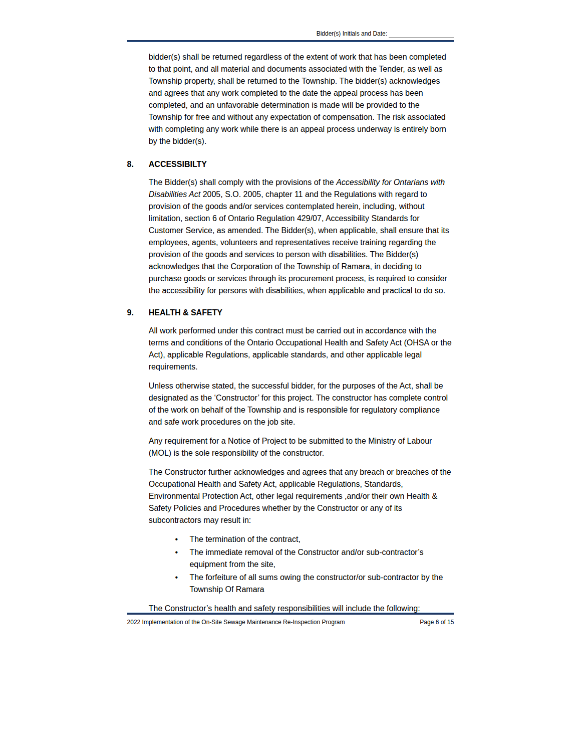Bidder(s) Initials and Date:
bidder(s) shall be returned regardless of the extent of work that has been completed to that point, and all material and documents associated with the Tender, as well as Township property, shall be returned to the Township. The bidder(s) acknowledges and agrees that any work completed to the date the appeal process has been completed, and an unfavorable determination is made will be provided to the Township for free and without any expectation of compensation. The risk associated with completing any work while there is an appeal process underway is entirely born by the bidder(s).
8. ACCESSIBILTY
The Bidder(s) shall comply with the provisions of the Accessibility for Ontarians with Disabilities Act 2005, S.O. 2005, chapter 11 and the Regulations with regard to provision of the goods and/or services contemplated herein, including, without limitation, section 6 of Ontario Regulation 429/07, Accessibility Standards for Customer Service, as amended. The Bidder(s), when applicable, shall ensure that its employees, agents, volunteers and representatives receive training regarding the provision of the goods and services to person with disabilities. The Bidder(s) acknowledges that the Corporation of the Township of Ramara, in deciding to purchase goods or services through its procurement process, is required to consider the accessibility for persons with disabilities, when applicable and practical to do so.
9. HEALTH & SAFETY
All work performed under this contract must be carried out in accordance with the terms and conditions of the Ontario Occupational Health and Safety Act (OHSA or the Act), applicable Regulations, applicable standards, and other applicable legal requirements.
Unless otherwise stated, the successful bidder, for the purposes of the Act, shall be designated as the ‘Constructor’ for this project. The constructor has complete control of the work on behalf of the Township and is responsible for regulatory compliance and safe work procedures on the job site.
Any requirement for a Notice of Project to be submitted to the Ministry of Labour (MOL) is the sole responsibility of the constructor.
The Constructor further acknowledges and agrees that any breach or breaches of the Occupational Health and Safety Act, applicable Regulations, Standards, Environmental Protection Act, other legal requirements ,and/or their own Health & Safety Policies and Procedures whether by the Constructor or any of its subcontractors may result in:
The termination of the contract,
The immediate removal of the Constructor and/or sub-contractor’s equipment from the site,
The forfeiture of all sums owing the constructor/or sub-contractor by the Township Of Ramara
The Constructor’s health and safety responsibilities will include the following:
2022 Implementation of the On-Site Sewage Maintenance Re-Inspection Program Page 6 of 15